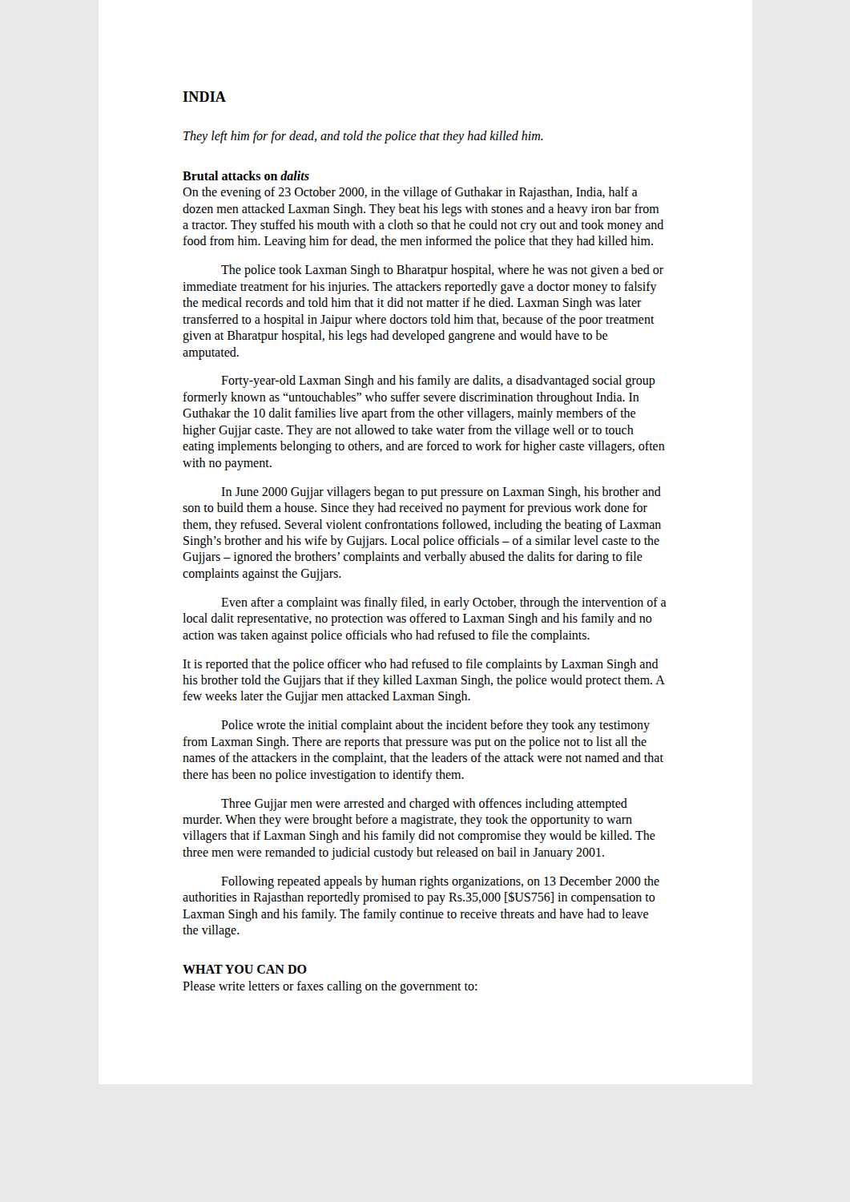INDIA
They left him for for dead, and told the police that they had killed him.
Brutal attacks on dalits
On the evening of 23 October 2000, in the village of Guthakar in Rajasthan, India, half a dozen men attacked Laxman Singh. They beat his legs with stones and a heavy iron bar from a tractor. They stuffed his mouth with a cloth so that he could not cry out and took money and food from him. Leaving him for dead, the men informed the police that they had killed him.
The police took Laxman Singh to Bharatpur hospital, where he was not given a bed or immediate treatment for his injuries. The attackers reportedly gave a doctor money to falsify the medical records and told him that it did not matter if he died. Laxman Singh was later transferred to a hospital in Jaipur where doctors told him that, because of the poor treatment given at Bharatpur hospital, his legs had developed gangrene and would have to be amputated.
Forty-year-old Laxman Singh and his family are dalits, a disadvantaged social group formerly known as “untouchables” who suffer severe discrimination throughout India. In Guthakar the 10 dalit families live apart from the other villagers, mainly members of the higher Gujjar caste. They are not allowed to take water from the village well or to touch eating implements belonging to others, and are forced to work for higher caste villagers, often with no payment.
In June 2000 Gujjar villagers began to put pressure on Laxman Singh, his brother and son to build them a house. Since they had received no payment for previous work done for them, they refused. Several violent confrontations followed, including the beating of Laxman Singh’s brother and his wife by Gujjars. Local police officials – of a similar level caste to the Gujjars – ignored the brothers’ complaints and verbally abused the dalits for daring to file complaints against the Gujjars.
Even after a complaint was finally filed, in early October, through the intervention of a local dalit representative, no protection was offered to Laxman Singh and his family and no action was taken against police officials who had refused to file the complaints.
It is reported that the police officer who had refused to file complaints by Laxman Singh and his brother told the Gujjars that if they killed Laxman Singh, the police would protect them. A few weeks later the Gujjar men attacked Laxman Singh.
Police wrote the initial complaint about the incident before they took any testimony from Laxman Singh. There are reports that pressure was put on the police not to list all the names of the attackers in the complaint, that the leaders of the attack were not named and that there has been no police investigation to identify them.
Three Gujjar men were arrested and charged with offences including attempted murder. When they were brought before a magistrate, they took the opportunity to warn villagers that if Laxman Singh and his family did not compromise they would be killed. The three men were remanded to judicial custody but released on bail in January 2001.
Following repeated appeals by human rights organizations, on 13 December 2000 the authorities in Rajasthan reportedly promised to pay Rs.35,000 [$US756] in compensation to Laxman Singh and his family. The family continue to receive threats and have had to leave the village.
What you can do
Please write letters or faxes calling on the government to: